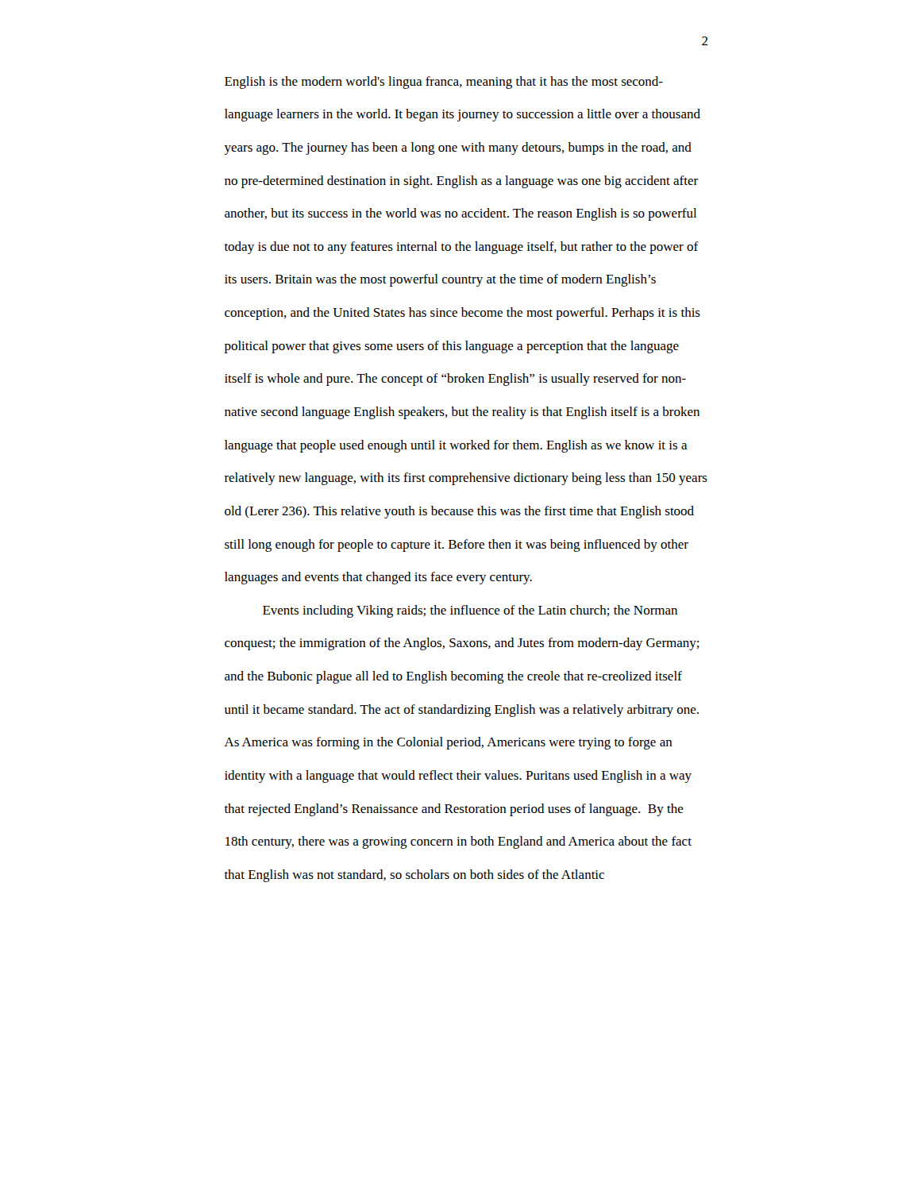2
English is the modern world's lingua franca, meaning that it has the most second-language learners in the world. It began its journey to succession a little over a thousand years ago. The journey has been a long one with many detours, bumps in the road, and no pre-determined destination in sight. English as a language was one big accident after another, but its success in the world was no accident. The reason English is so powerful today is due not to any features internal to the language itself, but rather to the power of its users. Britain was the most powerful country at the time of modern English’s conception, and the United States has since become the most powerful. Perhaps it is this political power that gives some users of this language a perception that the language itself is whole and pure. The concept of “broken English” is usually reserved for non-native second language English speakers, but the reality is that English itself is a broken language that people used enough until it worked for them. English as we know it is a relatively new language, with its first comprehensive dictionary being less than 150 years old (Lerer 236). This relative youth is because this was the first time that English stood still long enough for people to capture it. Before then it was being influenced by other languages and events that changed its face every century.
Events including Viking raids; the influence of the Latin church; the Norman conquest; the immigration of the Anglos, Saxons, and Jutes from modern-day Germany; and the Bubonic plague all led to English becoming the creole that re-creolized itself until it became standard. The act of standardizing English was a relatively arbitrary one. As America was forming in the Colonial period, Americans were trying to forge an identity with a language that would reflect their values. Puritans used English in a way that rejected England’s Renaissance and Restoration period uses of language. By the 18th century, there was a growing concern in both England and America about the fact that English was not standard, so scholars on both sides of the Atlantic